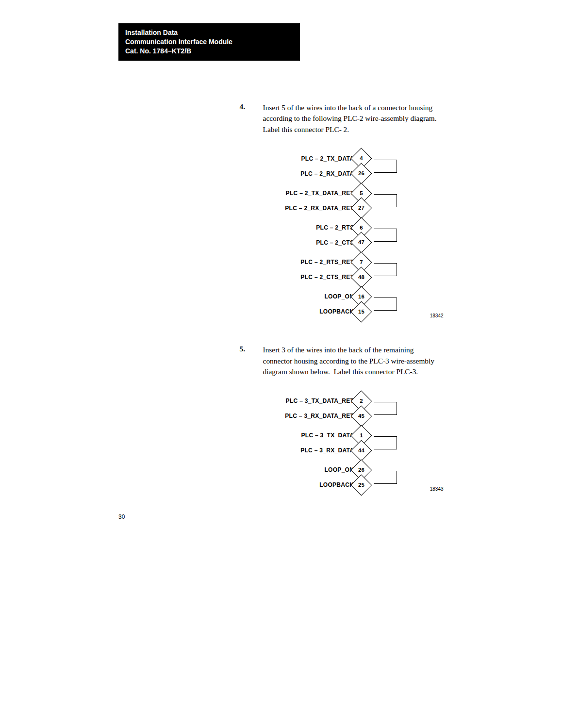Installation Data
Communication Interface Module
Cat. No. 1784–KT2/B
4.
Insert 5 of the wires into the back of a connector housing according to the following PLC-2 wire-assembly diagram. Label this connector PLC- 2.
| PLC – 2_TX_DATA | 4 | |
| PLC – 2_RX_DATA | 26 |
| PLC – 2_TX_DATA_RET | 5 | |
| PLC – 2_RX_DATA_RET | 27 |
| PLC – 2_RTS | 6 | |
| PLC – 2_CTS | 47 |
| PLC – 2_RTS_RET | 7 | |
| PLC – 2_CTS_RET | 48 |
| LOOP_ON | 16 | |
| LOOPBACK | 15 |
18342
5.
Insert 3 of the wires into the back of the remaining connector housing according to the PLC-3 wire-assembly diagram shown below. Label this connector PLC-3.
| PLC – 3_TX_DATA_RET | 2 | |
| PLC – 3_RX_DATA_RET | 45 |
| PLC – 3_TX_DATA | 1 | |
| PLC – 3_RX_DATA | 44 |
| LOOP_ON | 26 | |
| LOOPBACK | 25 |
18343
30